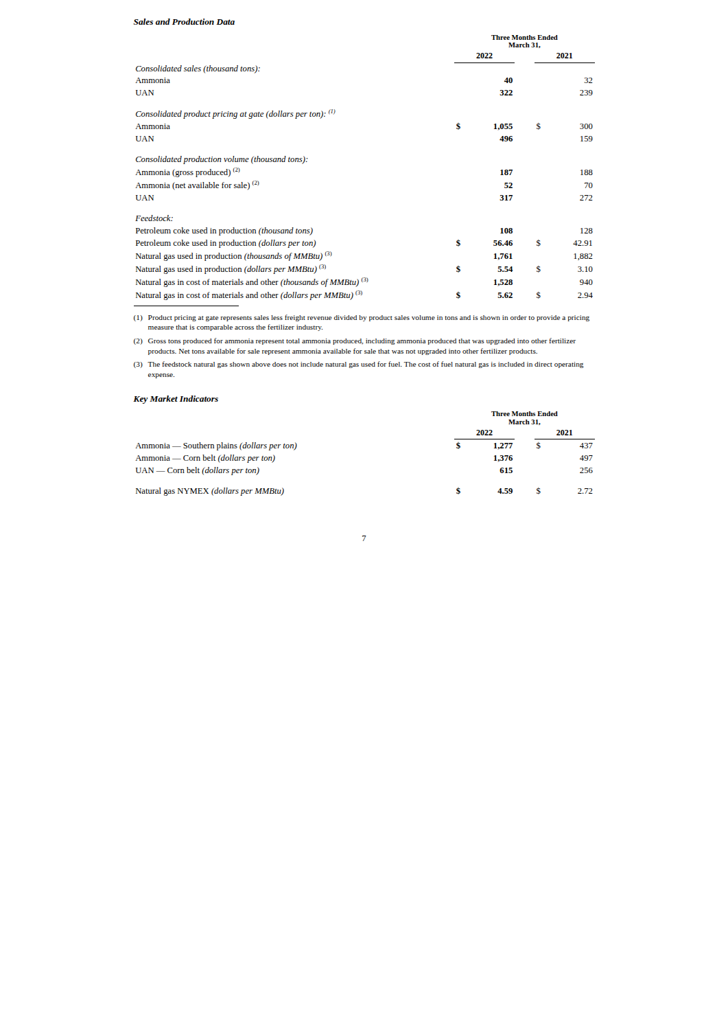Sales and Production Data
| | | Three Months Ended March 31, |
| | | 2022 | | 2021 |
| Consolidated sales (thousand tons) : | | | | | | |
| Ammonia | | | 40 | | | 32 |
| UAN | | | 322 | | | 239 |
| Consolidated product pricing at gate (dollars per ton) : (1) | | | | | | |
| Ammonia | | $ | 1,055 | | $ | 300 |
| UAN | | | 496 | | | 159 |
| Consolidated production volume (thousand tons) : | | | | | | |
| Ammonia (gross produced) (2) | | | 187 | | | 188 |
| Ammonia (net available for sale) (2) | | | 52 | | | 70 |
| UAN | | | 317 | | | 272 |
| Feedstock: | | | | | | |
| Petroleum coke used in production (thousand tons) | | | 108 | | | 128 |
| Petroleum coke used in production (dollars per ton) | | $ | 56.46 | | $ | 42.91 |
| Natural gas used in production (thousands of MMBtu) (3) | | | 1,761 | | | 1,882 |
| Natural gas used in production (dollars per MMBtu) (3) | | $ | 5.54 | | $ | 3.10 |
| Natural gas in cost of materials and other (thousands of MMBtu) (3) | | | 1,528 | | | 940 |
| Natural gas in cost of materials and other (dollars per MMBtu) (3) | | $ | 5.62 | | $ | 2.94 |
(1)
Product pricing at gate represents sales less freight revenue divided by product sales volume in tons and is shown in order to provide a pricing measure that is comparable across the fertilizer industry.
(2)
Gross tons produced for ammonia represent total ammonia produced, including ammonia produced that was upgraded into other fertilizer products. Net tons available for sale represent ammonia available for sale that was not upgraded into other fertilizer products.
(3)
The feedstock natural gas shown above does not include natural gas used for fuel. The cost of fuel natural gas is included in direct operating expense.
Key Market Indicators
| | | Three Months Ended March 31, |
| | | 2022 | | 2021 |
| Ammonia — Southern plains (dollars per ton) | | $ | 1,277 | | $ | 437 |
| Ammonia — Corn belt (dollars per ton) | | | 1,376 | | | 497 |
| UAN — Corn belt (dollars per ton) | | | 615 | | | 256 |
| Natural gas NYMEX (dollars per MMBtu) | | $ | 4.59 | | $ | 2.72 |
7